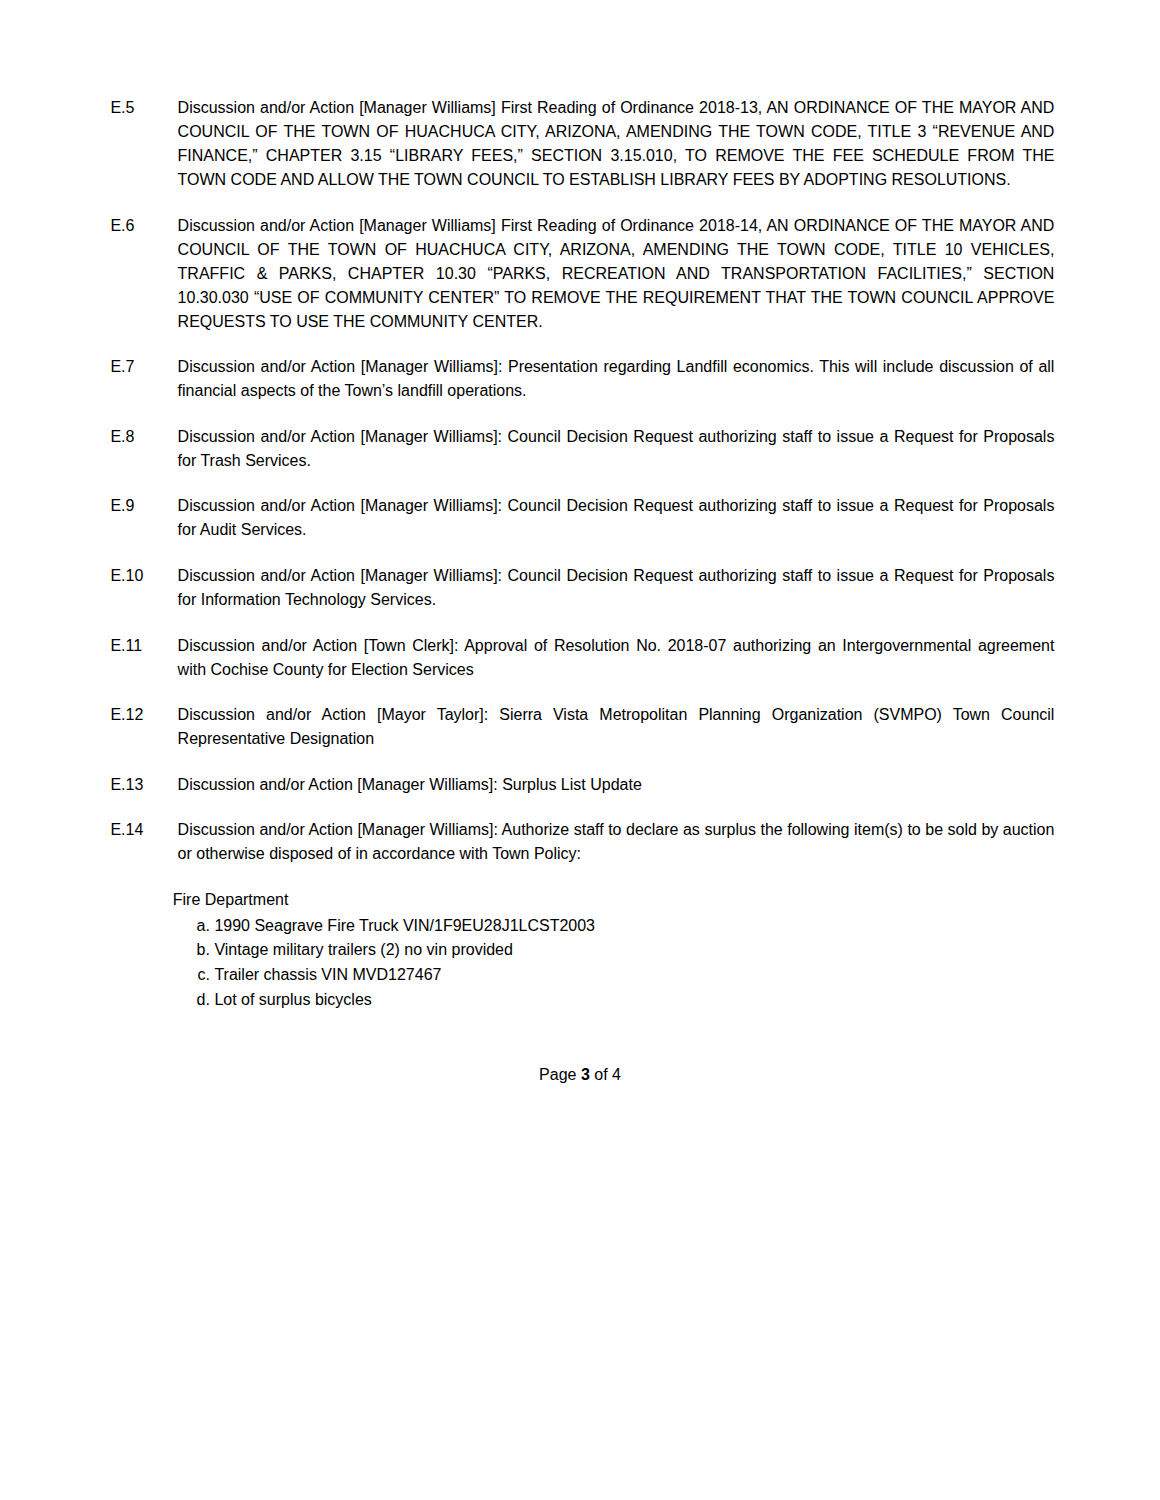E.5
Discussion and/or Action [Manager Williams] First Reading of Ordinance 2018-13, AN ORDINANCE OF THE MAYOR AND COUNCIL OF THE TOWN OF HUACHUCA CITY, ARIZONA, AMENDING THE TOWN CODE, TITLE 3 “REVENUE AND FINANCE,” CHAPTER 3.15 “LIBRARY FEES,” SECTION 3.15.010, TO REMOVE THE FEE SCHEDULE FROM THE TOWN CODE AND ALLOW THE TOWN COUNCIL TO ESTABLISH LIBRARY FEES BY ADOPTING RESOLUTIONS.
E.6
Discussion and/or Action [Manager Williams] First Reading of Ordinance 2018-14, AN ORDINANCE OF THE MAYOR AND COUNCIL OF THE TOWN OF HUACHUCA CITY, ARIZONA, AMENDING THE TOWN CODE, TITLE 10 VEHICLES, TRAFFIC & PARKS, CHAPTER 10.30 “PARKS, RECREATION AND TRANSPORTATION FACILITIES,” SECTION 10.30.030 “USE OF COMMUNITY CENTER” TO REMOVE THE REQUIREMENT THAT THE TOWN COUNCIL APPROVE REQUESTS TO USE THE COMMUNITY CENTER.
E.7
Discussion and/or Action [Manager Williams]: Presentation regarding Landfill economics. This will include discussion of all financial aspects of the Town’s landfill operations.
E.8
Discussion and/or Action [Manager Williams]: Council Decision Request authorizing staff to issue a Request for Proposals for Trash Services.
E.9
Discussion and/or Action [Manager Williams]: Council Decision Request authorizing staff to issue a Request for Proposals for Audit Services.
E.10
Discussion and/or Action [Manager Williams]: Council Decision Request authorizing staff to issue a Request for Proposals for Information Technology Services.
E.11
Discussion and/or Action [Town Clerk]: Approval of Resolution No. 2018-07 authorizing an Intergovernmental agreement with Cochise County for Election Services
E.12
Discussion and/or Action [Mayor Taylor]: Sierra Vista Metropolitan Planning Organization (SVMPO) Town Council Representative Designation
E.13
Discussion and/or Action [Manager Williams]: Surplus List Update
E.14
Discussion and/or Action [Manager Williams]: Authorize staff to declare as surplus the following item(s) to be sold by auction or otherwise disposed of in accordance with Town Policy:
Fire Department
1990 Seagrave Fire Truck VIN/1F9EU28J1LCST2003
Vintage military trailers (2) no vin provided
Trailer chassis VIN MVD127467
Lot of surplus bicycles
Page 3 of 4